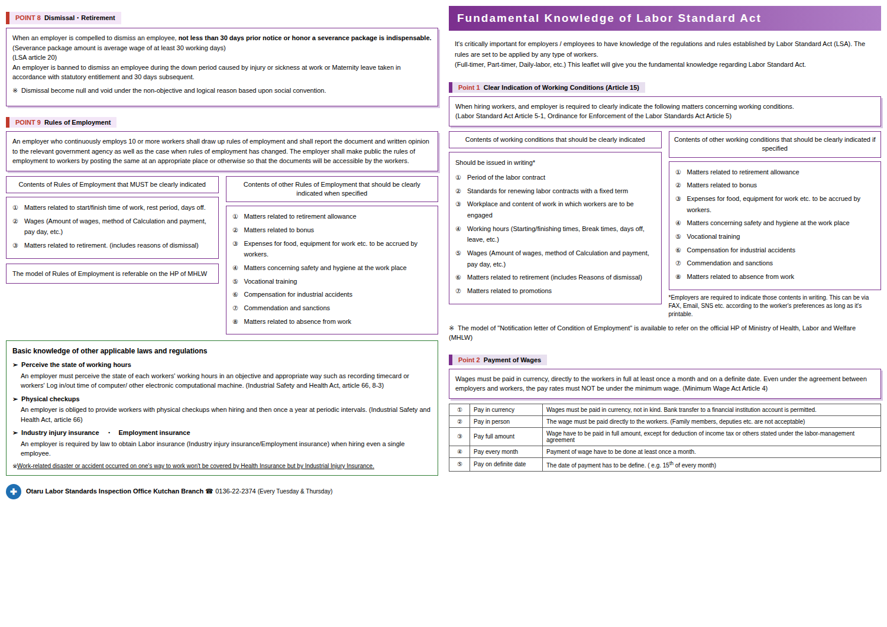POINT 8 Dismissal・Retirement
When an employer is compelled to dismiss an employee, not less than 30 days prior notice or honor a severance package is indispensable. (Severance package amount is average wage of at least 30 working days)
(LSA article 20)
An employer is banned to dismiss an employee during the down period caused by injury or sickness at work or Maternity leave taken in accordance with statutory entitlement and 30 days subsequent.
※Dismissal become null and void under the non-objective and logical reason based upon social convention.
POINT 9 Rules of Employment
An employer who continuously employs 10 or more workers shall draw up rules of employment and shall report the document and written opinion to the relevant government agency as well as the case when rules of employment has changed. The employer shall make public the rules of employment to workers by posting the same at an appropriate place or otherwise so that the documents will be accessible by the workers.
Contents of Rules of Employment that MUST be clearly indicated
① Matters related to start/finish time of work, rest period, days off.
② Wages (Amount of wages, method of Calculation and payment, pay day, etc.)
③ Matters related to retirement. (includes reasons of dismissal)
The model of Rules of Employment is referable on the HP of MHLW
Contents of other Rules of Employment that should be clearly indicated when specified
① Matters related to retirement allowance
② Matters related to bonus
③ Expenses for food, equipment for work etc. to be accrued by workers.
④ Matters concerning safety and hygiene at the work place
⑤ Vocational training
⑥ Compensation for industrial accidents
⑦ Commendation and sanctions
⑧ Matters related to absence from work
Basic knowledge of other applicable laws and regulations
➢ Perceive the state of working hours
An employer must perceive the state of each workers' working hours in an objective and appropriate way such as recording timecard or workers' Log in/out time of computer/ other electronic computational machine. (Industrial Safety and Health Act, article 66, 8-3)
➢ Physical checkups
An employer is obliged to provide workers with physical checkups when hiring and then once a year at periodic intervals. (Industrial Safety and Health Act, article 66)
➢ Industry injury insurance　・　Employment insurance
An employer is required by law to obtain Labor insurance (Industry injury insurance/Employment insurance) when hiring even a single employee.
※Work-related disaster or accident occurred on one's way to work won't be covered by Health Insurance but by Industrial Injury Insurance.
✚
Otaru Labor Standards Inspection Office Kutchan Branch ☎ 0136-22-2374 (Every Tuesday & Thursday)
Fundamental Knowledge of Labor Standard Act
It's critically important for employers / employees to have knowledge of the regulations and rules established by Labor Standard Act (LSA). The rules are set to be applied by any type of workers.
(Full-timer, Part-timer, Daily-labor, etc.) This leaflet will give you the fundamental knowledge regarding Labor Standard Act.
Point 1 Clear Indication of Working Conditions (Article 15)
When hiring workers, and employer is required to clearly indicate the following matters concerning working conditions.
(Labor Standard Act Article 5-1, Ordinance for Enforcement of the Labor Standards Act Article 5)
Contents of working conditions that should be clearly indicated
Should be issued in writing*
① Period of the labor contract
② Standards for renewing labor contracts with a fixed term
③ Workplace and content of work in which workers are to be engaged
④ Working hours (Starting/finishing times, Break times, days off, leave, etc.)
⑤ Wages (Amount of wages, method of Calculation and payment, pay day, etc.)
⑥ Matters related to retirement (includes Reasons of dismissal)
⑦ Matters related to promotions
Contents of other working conditions that should be clearly indicated if specified
① Matters related to retirement allowance
② Matters related to bonus
③ Expenses for food, equipment for work etc. to be accrued by workers.
④ Matters concerning safety and hygiene at the work place
⑤ Vocational training
⑥ Compensation for industrial accidents
⑦ Commendation and sanctions
⑧ Matters related to absence from work
*Employers are required to indicate those contents in writing. This can be via FAX, Email, SNS etc. according to the worker's preferences as long as it's printable.
※The model of "Notification letter of Condition of Employment" is available to refer on the official HP of Ministry of Health, Labor and Welfare (MHLW)
Point 2 Payment of Wages
Wages must be paid in currency, directly to the workers in full at least once a month and on a definite date. Even under the agreement between employers and workers, the pay rates must NOT be under the minimum wage. (Minimum Wage Act Article 4)
| ① | Pay in currency | Wages must be paid in currency, not in kind. Bank transfer to a financial institution account is permitted. |
| ② | Pay in person | The wage must be paid directly to the workers. (Family members, deputies etc. are not acceptable) |
| ③ | Pay full amount | Wage have to be paid in full amount, except for deduction of income tax or others stated under the labor-management agreement |
| ④ | Pay every month | Payment of wage have to be done at least once a month. |
| ⑤ | Pay on definite date | The date of payment has to be define. ( e.g. 15 th of every month) |